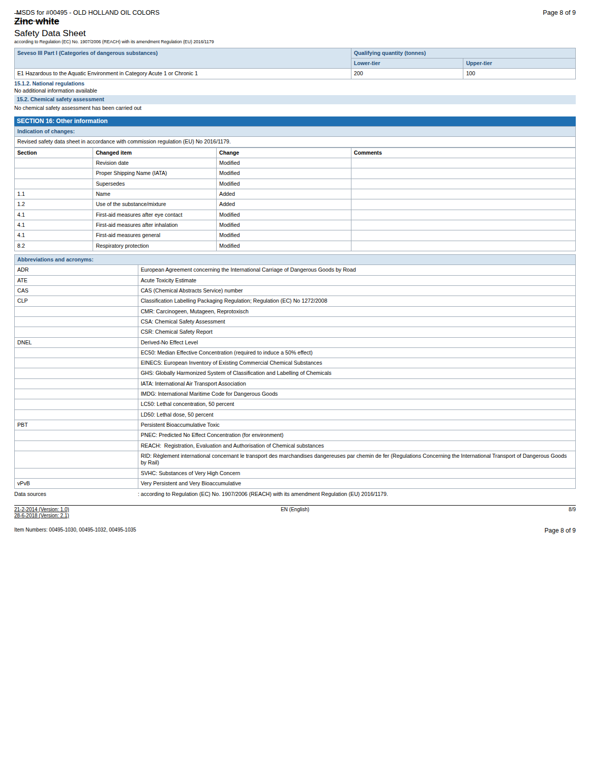Page 8 of 9
MSDS for #00495 - OLD HOLLAND OIL COLORS
Zinc white
Safety Data Sheet
according to Regulation (EC) No. 1907/2006 (REACH) with its amendment Regulation (EU) 2016/1179
| Seveso III Part I (Categories of dangerous substances) | Qualifying quantity (tonnes) |
| --- | --- |
| Lower-tier | Upper-tier |
| E1 Hazardous to the Aquatic Environment in Category Acute 1 or Chronic 1 | 200 | 100 |
15.1.2. National regulations
No additional information available
15.2. Chemical safety assessment
No chemical safety assessment has been carried out
SECTION 16: Other information
Indication of changes:
Revised safety data sheet in accordance with commission regulation (EU) No 2016/1179.
| Section | Changed item | Change | Comments |
| --- | --- | --- | --- |
| | Revision date | Modified | |
| | Proper Shipping Name (IATA) | Modified | |
| | Supersedes | Modified | |
| 1.1 | Name | Added | |
| 1.2 | Use of the substance/mixture | Added | |
| 4.1 | First-aid measures after eye contact | Modified | |
| 4.1 | First-aid measures after inhalation | Modified | |
| 4.1 | First-aid measures general | Modified | |
| 8.2 | Respiratory protection | Modified | |
Abbreviations and acronyms:
| ADR | European Agreement concerning the International Carriage of Dangerous Goods by Road |
| ATE | Acute Toxicity Estimate |
| CAS | CAS (Chemical Abstracts Service) number |
| CLP | Classification Labelling Packaging Regulation; Regulation (EC) No 1272/2008 |
| | CMR: Carcinogeen, Mutageen, Reprotoxisch |
| | CSA: Chemical Safety Assessment |
| | CSR: Chemical Safety Report |
| DNEL | Derived-No Effect Level |
| | EC50: Median Effective Concentration (required to induce a 50% effect) |
| | EINECS: European Inventory of Existing Commercial Chemical Substances |
| | GHS: Globally Harmonized System of Classification and Labelling of Chemicals |
| | IATA: International Air Transport Association |
| | IMDG: International Maritime Code for Dangerous Goods |
| | LC50: Lethal concentration, 50 percent |
| | LD50: Lethal dose, 50 percent |
| PBT | Persistent Bioaccumulative Toxic |
| | PNEC: Predicted No Effect Concentration (for environment) |
| | REACH: Registration, Evaluation and Authorisation of Chemical substances |
| | RID: Règlement international concernant le transport des marchandises dangereuses par chemin de fer (Regulations Concerning the International Transport of Dangerous Goods by Rail) |
| | SVHC: Substances of Very High Concern |
| vPvB | Very Persistent and Very Bioaccumulative |
Data sources
: according to Regulation (EC) No. 1907/2006 (REACH) with its amendment Regulation (EU) 2016/1179.
21-2-2014 (Version: 1.0)
28-6-2018 (Version: 2.1)
EN (English)
8/9
Item Numbers: 00495-1030, 00495-1032, 00495-1035 Page 8 of 9